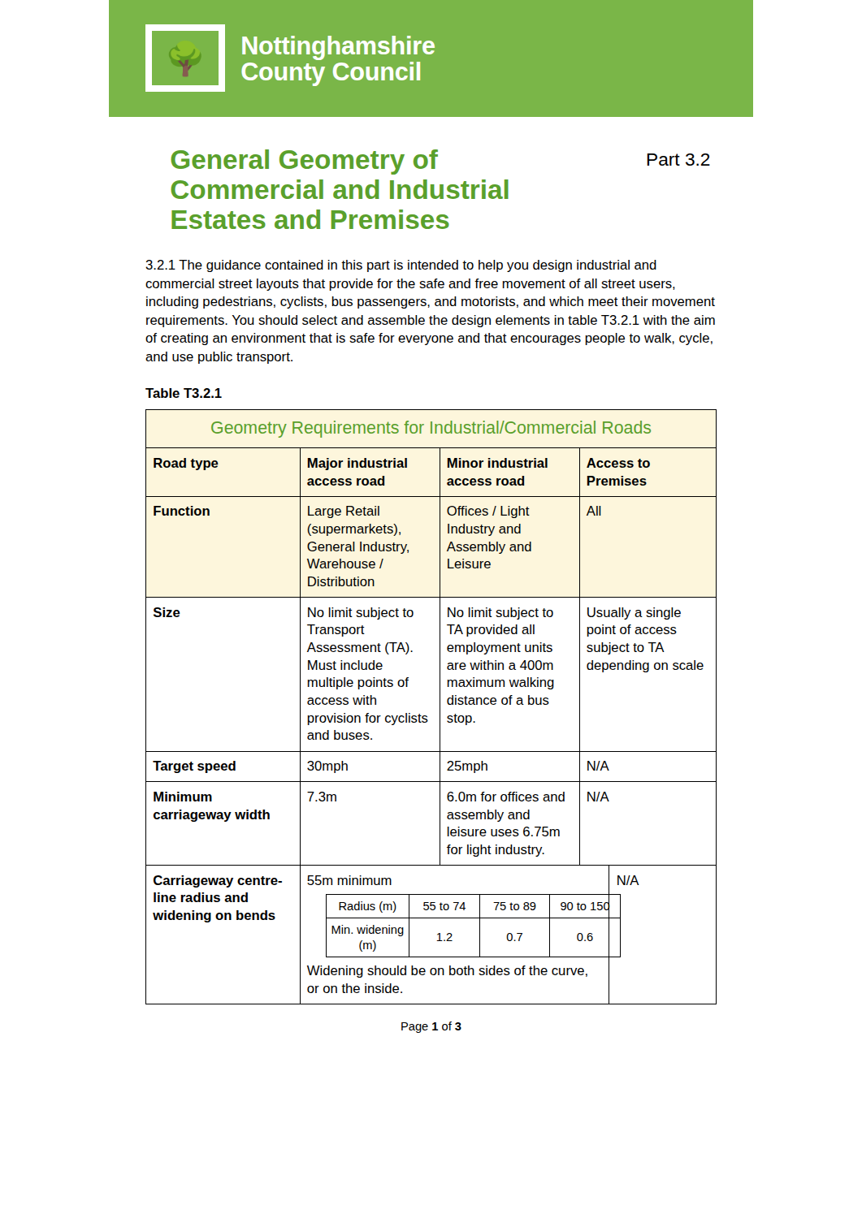🌳
NottinghamshireCounty Council
General Geometry of Commercial and Industrial Estates and Premises
Part 3.2
3.2.1 The guidance contained in this part is intended to help you design industrial and commercial street layouts that provide for the safe and free movement of all street users, including pedestrians, cyclists, bus passengers, and motorists, and which meet their movement requirements. You should select and assemble the design elements in table T3.2.1 with the aim of creating an environment that is safe for everyone and that encourages people to walk, cycle, and use public transport.
Table T3.2.1
| Geometry Requirements for Industrial/Commercial Roads |
| --- |
| Road type | Major industrial access road | Minor industrial access road | Access to Premises |
| Function | Large Retail (supermarkets), General Industry, Warehouse / Distribution | Offices / Light Industry and Assembly and Leisure | All |
| Size | No limit subject to Transport Assessment (TA). Must include multiple points of access with provision for cyclists and buses. | No limit subject to TA provided all employment units are within a 400m maximum walking distance of a bus stop. | Usually a single point of access subject to TA depending on scale |
| Target speed | 30mph | 25mph | N/A |
| Minimum carriageway width | 7.3m | 6.0m for offices and assembly and leisure uses 6.75m for light industry. | N/A |
| Carriageway centre-line radius and widening on bends | / 55m minimum / Radius (m) / 55 to 74 / 75 to 89 / 90 to 150 / / Min. widening (m) / 1.2 / 0.7 / 0.6 / Widening should be on both sides of the curve, or on the inside. / N/A / |
Page 1 of 3